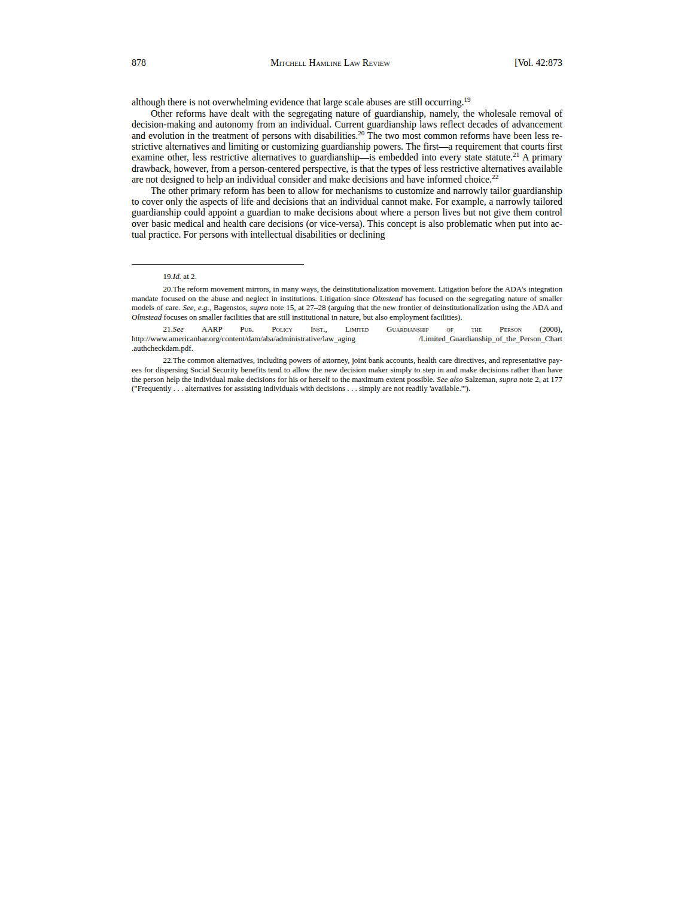878 Mitchell Hamline Law Review [Vol. 42:873
although there is not overwhelming evidence that large scale abuses are still occurring.19
Other reforms have dealt with the segregating nature of guardianship, namely, the wholesale removal of decision-making and autonomy from an individual. Current guardianship laws reflect decades of advancement and evolution in the treatment of persons with disabilities.20 The two most common reforms have been less restrictive alternatives and limiting or customizing guardianship powers. The first—a requirement that courts first examine other, less restrictive alternatives to guardianship—is embedded into every state statute.21 A primary drawback, however, from a person-centered perspective, is that the types of less restrictive alternatives available are not designed to help an individual consider and make decisions and have informed choice.22
The other primary reform has been to allow for mechanisms to customize and narrowly tailor guardianship to cover only the aspects of life and decisions that an individual cannot make. For example, a narrowly tailored guardianship could appoint a guardian to make decisions about where a person lives but not give them control over basic medical and health care decisions (or vice-versa). This concept is also problematic when put into actual practice. For persons with intellectual disabilities or declining
19. Id. at 2.
20. The reform movement mirrors, in many ways, the deinstitutionalization movement. Litigation before the ADA's integration mandate focused on the abuse and neglect in institutions. Litigation since Olmstead has focused on the segregating nature of smaller models of care. See, e.g., Bagenstos, supra note 15, at 27–28 (arguing that the new frontier of deinstitutionalization using the ADA and Olmstead focuses on smaller facilities that are still institutional in nature, but also employment facilities).
21. See AARP Pub. Policy Inst., Limited Guardianship of the Person (2008), http://www.americanbar.org/content/dam/aba/administrative/law_aging /Limited_Guardianship_of_the_Person_Chart .authcheckdam.pdf.
22. The common alternatives, including powers of attorney, joint bank accounts, health care directives, and representative payees for dispersing Social Security benefits tend to allow the new decision maker simply to step in and make decisions rather than have the person help the individual make decisions for his or herself to the maximum extent possible. See also Salzeman, supra note 2, at 177 ("Frequently . . . alternatives for assisting individuals with decisions . . . simply are not readily 'available.'").